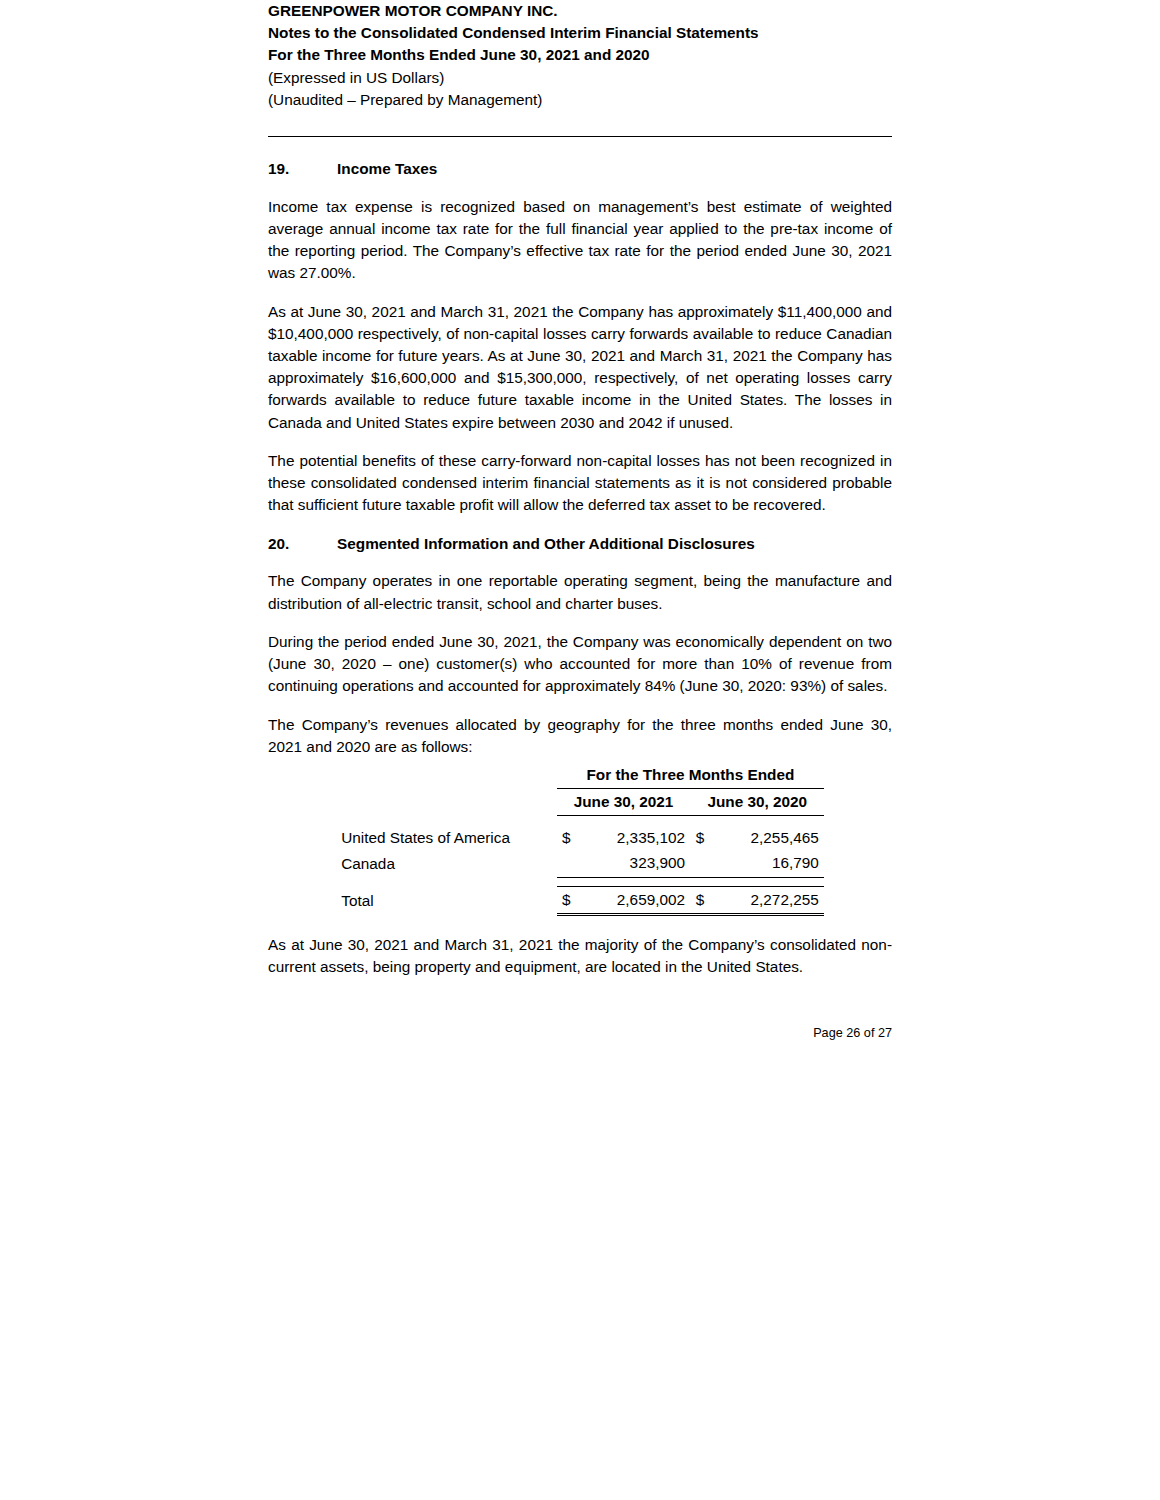GREENPOWER MOTOR COMPANY INC.
Notes to the Consolidated Condensed Interim Financial Statements
For the Three Months Ended June 30, 2021 and 2020
(Expressed in US Dollars)
(Unaudited – Prepared by Management)
19. Income Taxes
Income tax expense is recognized based on management’s best estimate of weighted average annual income tax rate for the full financial year applied to the pre-tax income of the reporting period. The Company’s effective tax rate for the period ended June 30, 2021 was 27.00%.
As at June 30, 2021 and March 31, 2021 the Company has approximately $11,400,000 and $10,400,000 respectively, of non-capital losses carry forwards available to reduce Canadian taxable income for future years. As at June 30, 2021 and March 31, 2021 the Company has approximately $16,600,000 and $15,300,000, respectively, of net operating losses carry forwards available to reduce future taxable income in the United States. The losses in Canada and United States expire between 2030 and 2042 if unused.
The potential benefits of these carry-forward non-capital losses has not been recognized in these consolidated condensed interim financial statements as it is not considered probable that sufficient future taxable profit will allow the deferred tax asset to be recovered.
20. Segmented Information and Other Additional Disclosures
The Company operates in one reportable operating segment, being the manufacture and distribution of all-electric transit, school and charter buses.
During the period ended June 30, 2021, the Company was economically dependent on two (June 30, 2020 – one) customer(s) who accounted for more than 10% of revenue from continuing operations and accounted for approximately 84% (June 30, 2020: 93%) of sales.
The Company’s revenues allocated by geography for the three months ended June 30, 2021 and 2020 are as follows:
| | For the Three Months Ended |
| --- | --- |
| | June 30, 2021 | June 30, 2020 |
| United States of America | $ | 2,335,102 | $ | 2,255,465 |
| Canada | | 323,900 | | 16,790 |
| Total | $ | 2,659,002 | $ | 2,272,255 |
As at June 30, 2021 and March 31, 2021 the majority of the Company’s consolidated non-current assets, being property and equipment, are located in the United States.
Page 26 of 27